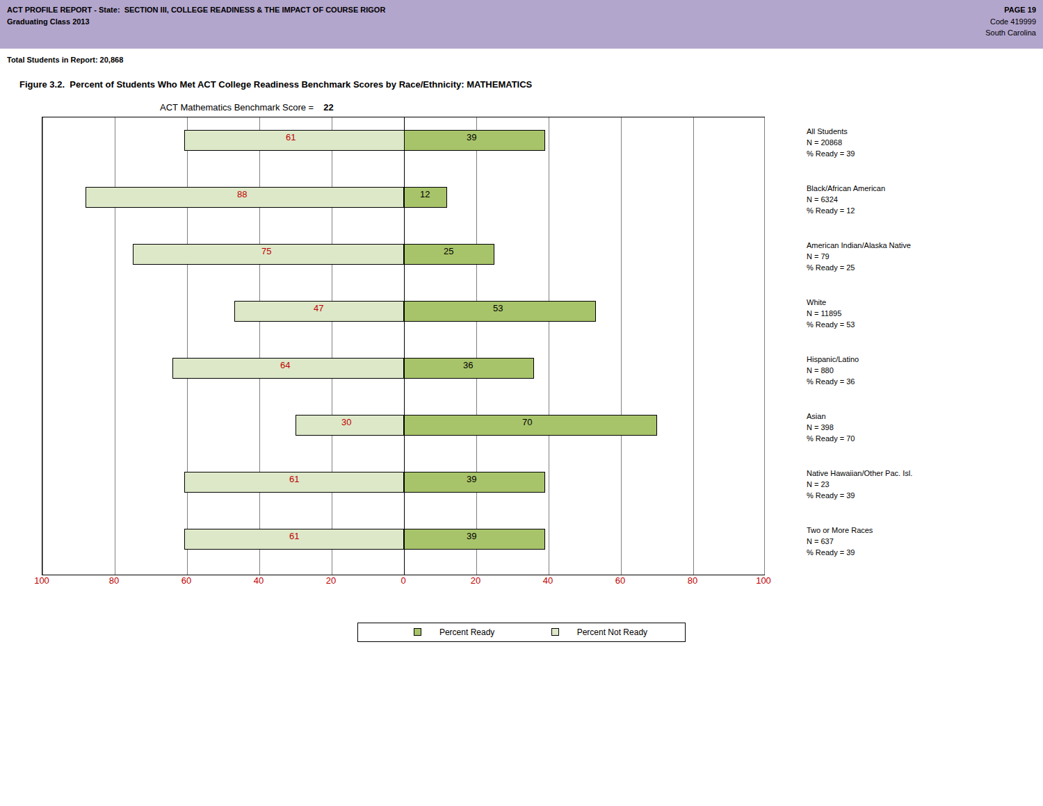ACT PROFILE REPORT - State: SECTION III, COLLEGE READINESS & THE IMPACT OF COURSE RIGOR
Graduating Class 2013
PAGE 19
Code 419999
South Carolina
Total Students in Report: 20,868
Figure 3.2. Percent of Students Who Met ACT College Readiness Benchmark Scores by Race/Ethnicity: MATHEMATICS
ACT Mathematics Benchmark Score =22
61
39
88
12
75
25
47
53
64
36
30
70
61
39
61
39
100
80
60
40
20
0
20
40
60
80
100
All Students
N = 20868
% Ready = 39
Black/African American
N = 6324
% Ready = 12
American Indian/Alaska Native
N = 79
% Ready = 25
White
N = 11895
% Ready = 53
Hispanic/Latino
N = 880
% Ready = 36
Asian
N = 398
% Ready = 70
Native Hawaiian/Other Pac. Isl.
N = 23
% Ready = 39
Two or More Races
N = 637
% Ready = 39
Percent Ready Percent Not Ready